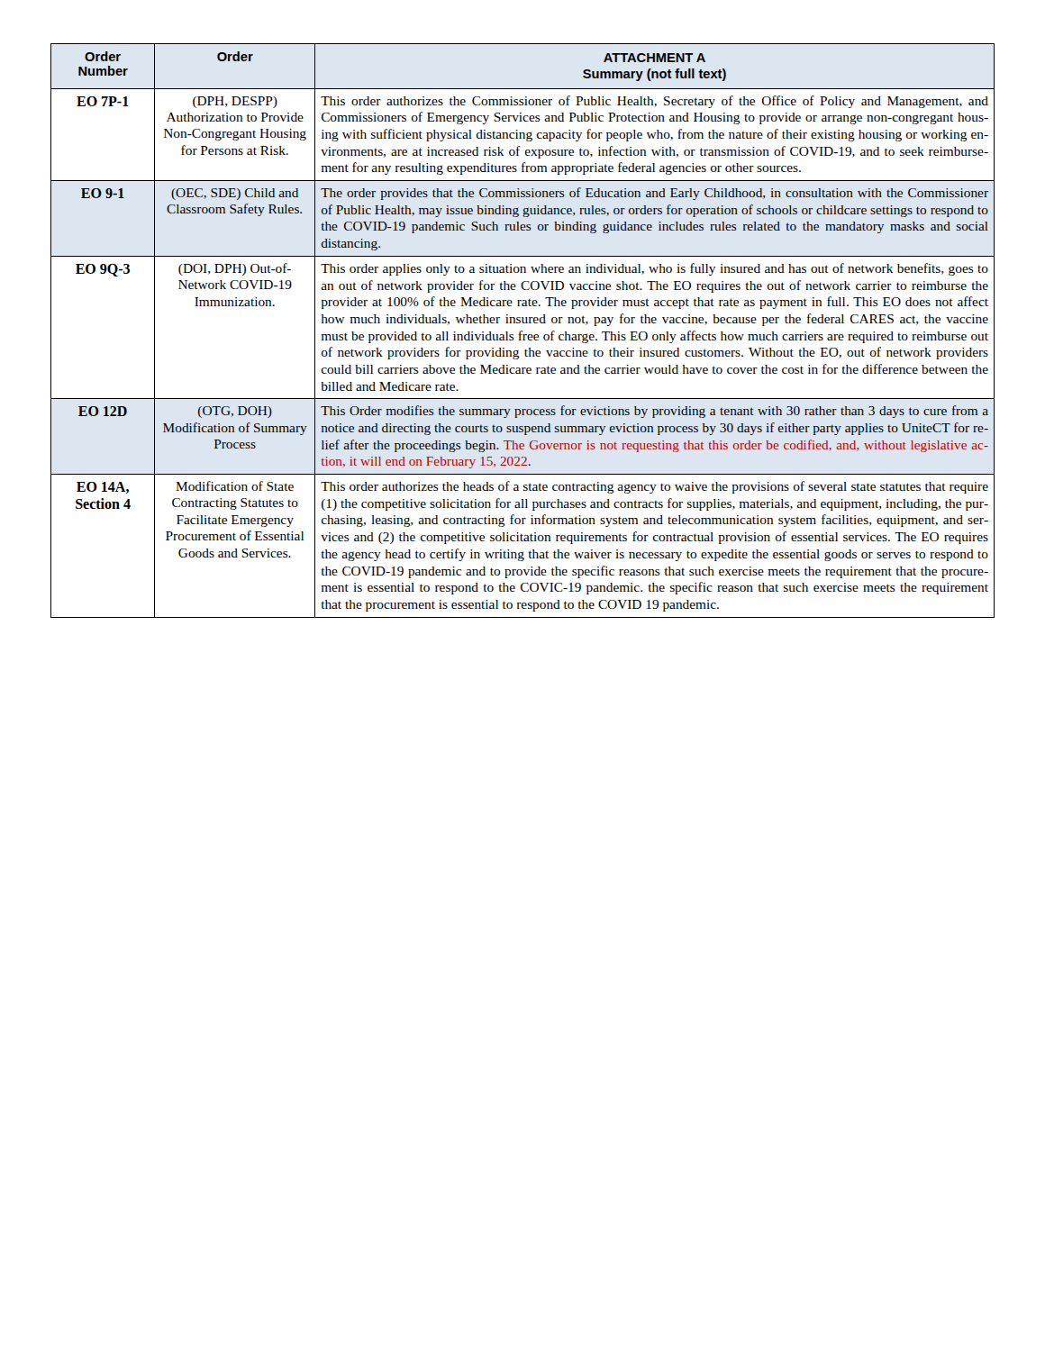Attachment A — Summary of Executive Orders (not full text)
| Order Number | Order | ATTACHMENT A Summary (not full text) |
| --- | --- | --- |
| EO 7P-1 | (DPH, DESPP) Authorization to Provide Non-Congregant Housing for Persons at Risk. | This order authorizes the Commissioner of Public Health, Secretary of the Office of Policy and Management, and Commissioners of Emergency Services and Public Protection and Housing to provide or arrange non-congregant housing with sufficient physical distancing capacity for people who, from the nature of their existing housing or working environments, are at increased risk of exposure to, infection with, or transmission of COVID-19, and to seek reimbursement for any resulting expenditures from appropriate federal agencies or other sources. |
| EO 9-1 | (OEC, SDE) Child and Classroom Safety Rules. | The order provides that the Commissioners of Education and Early Childhood, in consultation with the Commissioner of Public Health, may issue binding guidance, rules, or orders for operation of schools or childcare settings to respond to the COVID-19 pandemic Such rules or binding guidance includes rules related to the mandatory masks and social distancing. |
| EO 9Q-3 | (DOI, DPH) Out-of-Network COVID-19 Immunization. | This order applies only to a situation where an individual, who is fully insured and has out of network benefits, goes to an out of network provider for the COVID vaccine shot. The EO requires the out of network carrier to reimburse the provider at 100% of the Medicare rate. The provider must accept that rate as payment in full. This EO does not affect how much individuals, whether insured or not, pay for the vaccine, because per the federal CARES act, the vaccine must be provided to all individuals free of charge. This EO only affects how much carriers are required to reimburse out of network providers for providing the vaccine to their insured customers. Without the EO, out of network providers could bill carriers above the Medicare rate and the carrier would have to cover the cost in for the difference between the billed and Medicare rate. |
| EO 12D | (OTG, DOH) Modification of Summary Process | This Order modifies the summary process for evictions by providing a tenant with 30 rather than 3 days to cure from a notice and directing the courts to suspend summary eviction process by 30 days if either party applies to UniteCT for relief after the proceedings begin. The Governor is not requesting that this order be codified, and, without legislative action, it will end on February 15, 2022 . |
| EO 14A, Section 4 | Modification of State Contracting Statutes to Facilitate Emergency Procurement of Essential Goods and Services. | This order authorizes the heads of a state contracting agency to waive the provisions of several state statutes that require (1) the competitive solicitation for all purchases and contracts for supplies, materials, and equipment, including, the purchasing, leasing, and contracting for information system and telecommunication system facilities, equipment, and services and (2) the competitive solicitation requirements for contractual provision of essential services. The EO requires the agency head to certify in writing that the waiver is necessary to expedite the essential goods or serves to respond to the COVID-19 pandemic and to provide the specific reasons that such exercise meets the requirement that the procurement is essential to respond to the COVIC-19 pandemic. the specific reason that such exercise meets the requirement that the procurement is essential to respond to the COVID 19 pandemic. |